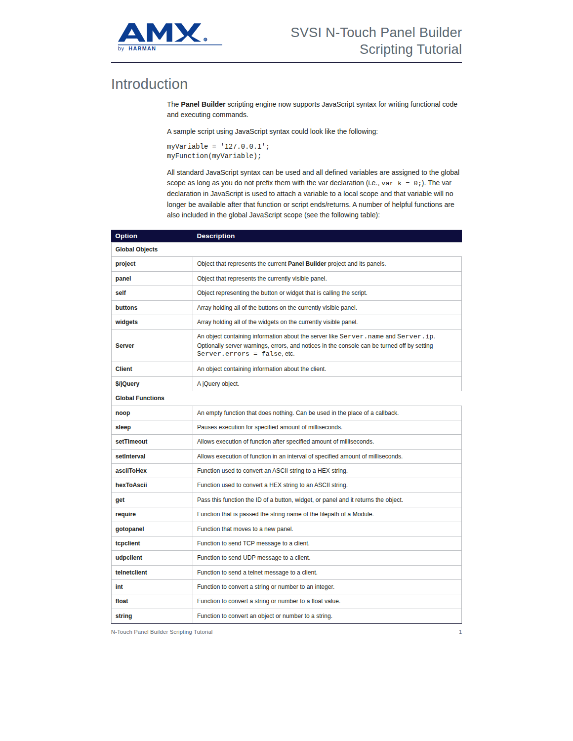R by HARMAN
SVSI N-Touch Panel Builder
Scripting Tutorial
Introduction
The Panel Builder scripting engine now supports JavaScript syntax for writing functional code and executing commands.
A sample script using JavaScript syntax could look like the following:
myVariable = '127.0.0.1';
myFunction(myVariable);
All standard JavaScript syntax can be used and all defined variables are assigned to the global scope as long as you do not prefix them with the var declaration (i.e., var k = 0;). The var declaration in JavaScript is used to attach a variable to a local scope and that variable will no longer be available after that function or script ends/returns. A number of helpful functions are also included in the global JavaScript scope (see the following table):
| Option | Description |
| --- | --- |
| Global Objects |
| project | Object that represents the current Panel Builder project and its panels. |
| panel | Object that represents the currently visible panel. |
| self | Object representing the button or widget that is calling the script. |
| buttons | Array holding all of the buttons on the currently visible panel. |
| widgets | Array holding all of the widgets on the currently visible panel. |
| Server | An object containing information about the server like Server.name and Server.ip . Optionally server warnings, errors, and notices in the console can be turned off by setting Server.errors = false , etc. |
| Client | An object containing information about the client. |
| $/jQuery | A jQuery object. |
| Global Functions |
| noop | An empty function that does nothing. Can be used in the place of a callback. |
| sleep | Pauses execution for specified amount of milliseconds. |
| setTimeout | Allows execution of function after specified amount of milliseconds. |
| setInterval | Allows execution of function in an interval of specified amount of milliseconds. |
| asciiToHex | Function used to convert an ASCII string to a HEX string. |
| hexToAscii | Function used to convert a HEX string to an ASCII string. |
| get | Pass this function the ID of a button, widget, or panel and it returns the object. |
| require | Function that is passed the string name of the filepath of a Module. |
| gotopanel | Function that moves to a new panel. |
| tcpclient | Function to send TCP message to a client. |
| udpclient | Function to send UDP message to a client. |
| telnetclient | Function to send a telnet message to a client. |
| int | Function to convert a string or number to an integer. |
| float | Function to convert a string or number to a float value. |
| string | Function to convert an object or number to a string. |
N-Touch Panel Builder Scripting Tutorial
1